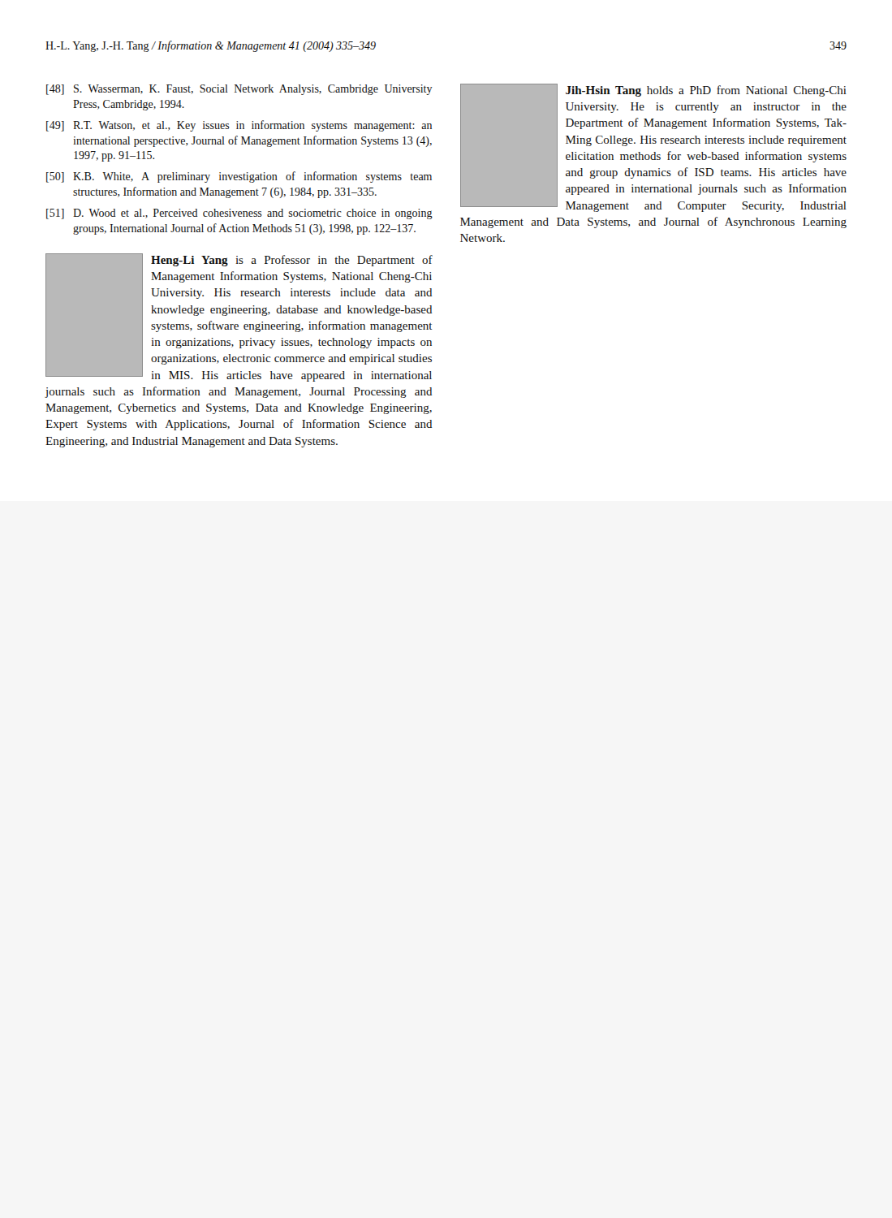H.-L. Yang, J.-H. Tang / Information & Management 41 (2004) 335–349 349
[48] S. Wasserman, K. Faust, Social Network Analysis, Cambridge University Press, Cambridge, 1994.
[49] R.T. Watson, et al., Key issues in information systems management: an international perspective, Journal of Management Information Systems 13 (4), 1997, pp. 91–115.
[50] K.B. White, A preliminary investigation of information systems team structures, Information and Management 7 (6), 1984, pp. 331–335.
[51] D. Wood et al., Perceived cohesiveness and sociometric choice in ongoing groups, International Journal of Action Methods 51 (3), 1998, pp. 122–137.
Heng-Li Yang is a Professor in the Department of Management Information Systems, National Cheng-Chi University. His research interests include data and knowledge engineering, database and knowledge-based systems, software engineering, information management in organizations, privacy issues, technology impacts on organizations, electronic commerce and empirical studies in MIS. His articles have appeared in international journals such as Information and Management, Journal Processing and Management, Cybernetics and Systems, Data and Knowledge Engineering, Expert Systems with Applications, Journal of Information Science and Engineering, and Industrial Management and Data Systems.
Jih-Hsin Tang holds a PhD from National Cheng-Chi University. He is currently an instructor in the Department of Management Information Systems, Tak-Ming College. His research interests include requirement elicitation methods for web-based information systems and group dynamics of ISD teams. His articles have appeared in international journals such as Information Management and Computer Security, Industrial Management and Data Systems, and Journal of Asynchronous Learning Network.